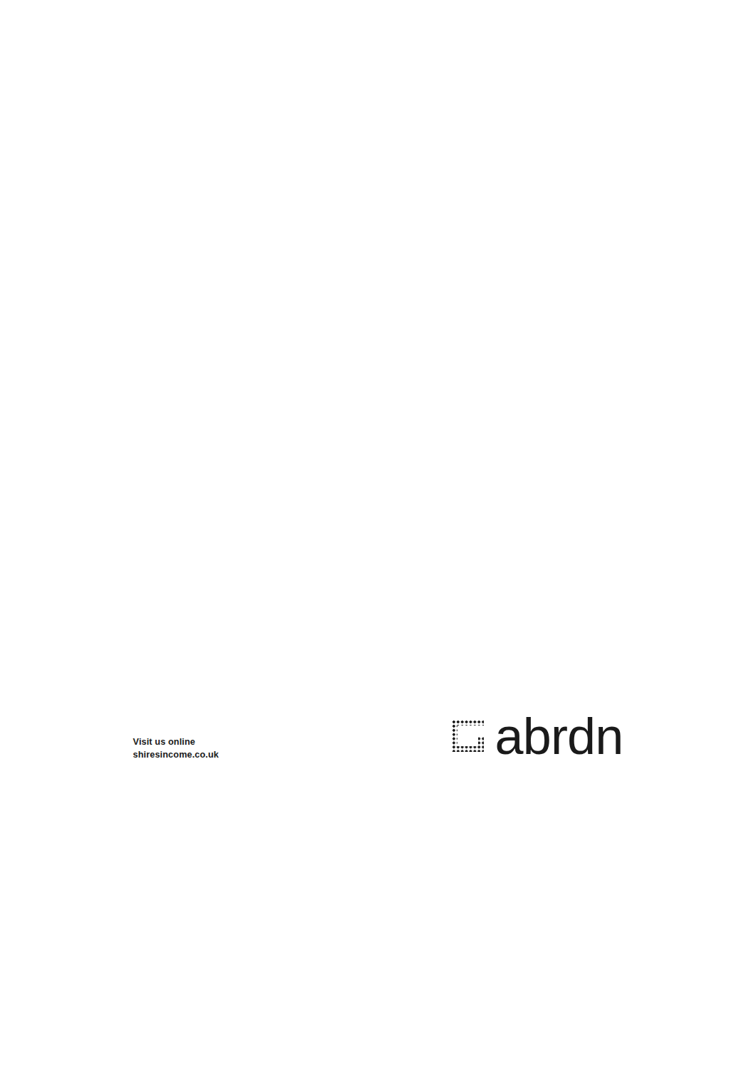Visit us online
shiresincome.co.uk
abrdn